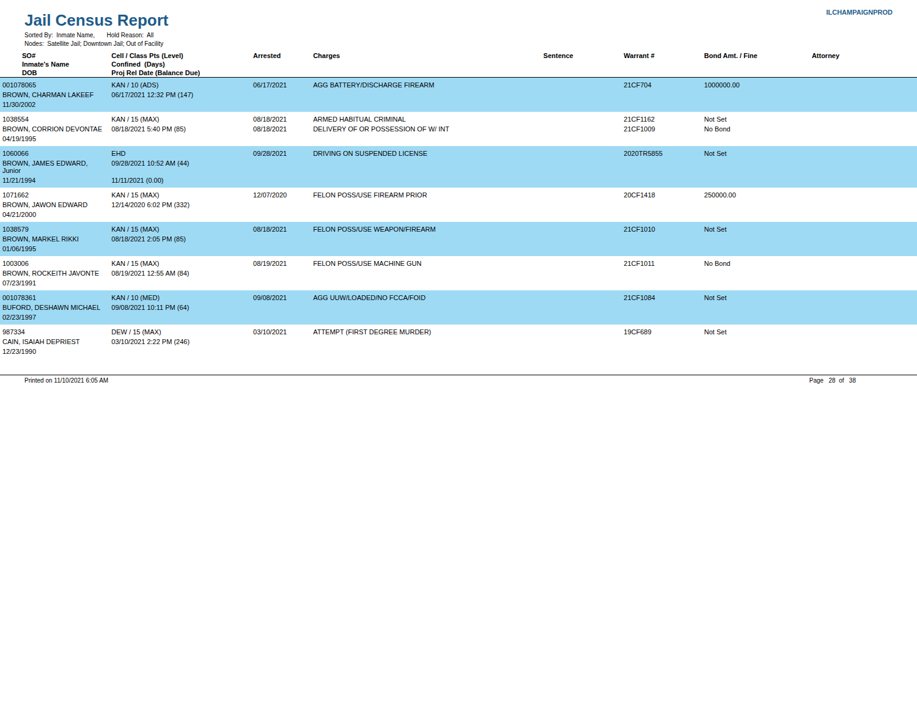ILCHAMPAIGNPROD
Jail Census Report
Sorted By: Inmate Name, Hold Reason: All
Nodes: Satellite Jail; Downtown Jail; Out of Facility
| SO# | Cell / Class Pts (Level) | Arrested | Charges | Sentence | Warrant # | Bond Amt. / Fine | Attorney |
| --- | --- | --- | --- | --- | --- | --- | --- |
| Inmate's Name | Confined (Days) | | | | | | |
| DOB | Proj Rel Date (Balance Due) | | | | | | |
| 001078065 | KAN / 10 (ADS) | 06/17/2021 | AGG BATTERY/DISCHARGE FIREARM | | 21CF704 | 1000000.00 | |
| BROWN, CHARMAN LAKEEF | 06/17/2021 12:32 PM (147) | | | | | | |
| 11/30/2002 | | | | | | | |
| 1038554 | KAN / 15 (MAX) | 08/18/2021 | ARMED HABITUAL CRIMINAL | | 21CF1162 | Not Set | |
| BROWN, CORRION DEVONTAE | 08/18/2021 5:40 PM (85) | 08/18/2021 | DELIVERY OF OR POSSESSION OF W/ INT | | 21CF1009 | No Bond | |
| 04/19/1995 | | | | | | | |
| 1060066 | EHD | 09/28/2021 | DRIVING ON SUSPENDED LICENSE | | 2020TR5855 | Not Set | |
| BROWN, JAMES EDWARD, Junior | 09/28/2021 10:52 AM (44) | | | | | | |
| 11/21/1994 | 11/11/2021 (0.00) | | | | | | |
| 1071662 | KAN / 15 (MAX) | 12/07/2020 | FELON POSS/USE FIREARM PRIOR | | 20CF1418 | 250000.00 | |
| BROWN, JAWON EDWARD | 12/14/2020 6:02 PM (332) | | | | | | |
| 04/21/2000 | | | | | | | |
| 1038579 | KAN / 15 (MAX) | 08/18/2021 | FELON POSS/USE WEAPON/FIREARM | | 21CF1010 | Not Set | |
| BROWN, MARKEL RIKKI | 08/18/2021 2:05 PM (85) | | | | | | |
| 01/06/1995 | | | | | | | |
| 1003006 | KAN / 15 (MAX) | 08/19/2021 | FELON POSS/USE MACHINE GUN | | 21CF1011 | No Bond | |
| BROWN, ROCKEITH JAVONTE | 08/19/2021 12:55 AM (84) | | | | | | |
| 07/23/1991 | | | | | | | |
| 001078361 | KAN / 10 (MED) | 09/08/2021 | AGG UUW/LOADED/NO FCCA/FOID | | 21CF1084 | Not Set | |
| BUFORD, DESHAWN MICHAEL | 09/08/2021 10:11 PM (64) | | | | | | |
| 02/23/1997 | | | | | | | |
| 987334 | DEW / 15 (MAX) | 03/10/2021 | ATTEMPT (FIRST DEGREE MURDER) | | 19CF689 | Not Set | |
| CAIN, ISAIAH DEPRIEST | 03/10/2021 2:22 PM (246) | | | | | | |
| 12/23/1990 | | | | | | | |
Printed on 11/10/2021 6:05 AM
Page 28 of 38